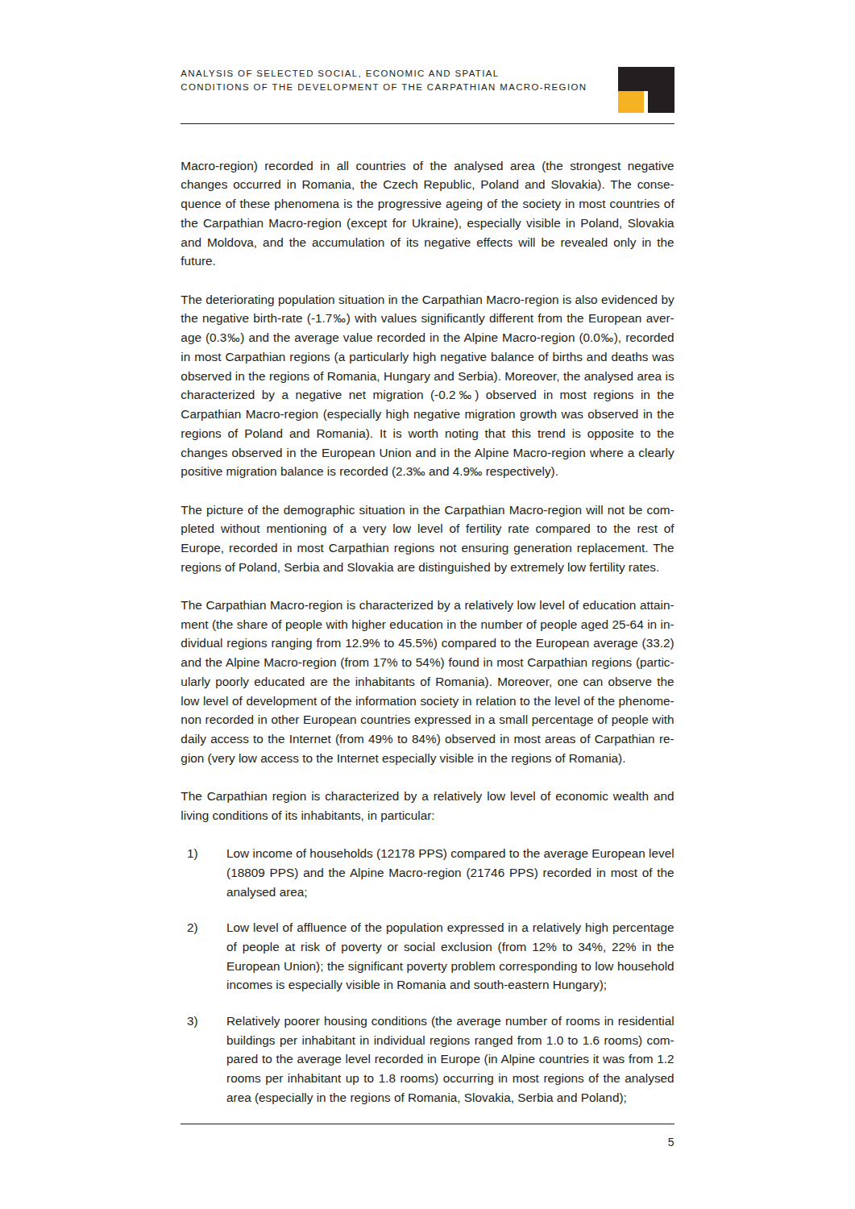Analysis of selected social, economic and spatial
conditions of the development of the Carpathian Macro-region
Macro-region) recorded in all countries of the analysed area (the strongest negative changes occurred in Romania, the Czech Republic, Poland and Slovakia). The consequence of these phenomena is the progressive ageing of the society in most countries of the Carpathian Macro-region (except for Ukraine), especially visible in Poland, Slovakia and Moldova, and the accumulation of its negative effects will be revealed only in the future.
The deteriorating population situation in the Carpathian Macro-region is also evidenced by the negative birth-rate (-1.7‰) with values significantly different from the European average (0.3‰) and the average value recorded in the Alpine Macro-region (0.0‰), recorded in most Carpathian regions (a particularly high negative balance of births and deaths was observed in the regions of Romania, Hungary and Serbia). Moreover, the analysed area is characterized by a negative net migration (-0.2‰) observed in most regions in the Carpathian Macro-region (especially high negative migration growth was observed in the regions of Poland and Romania). It is worth noting that this trend is opposite to the changes observed in the European Union and in the Alpine Macro-region where a clearly positive migration balance is recorded (2.3‰ and 4.9‰ respectively).
The picture of the demographic situation in the Carpathian Macro-region will not be completed without mentioning of a very low level of fertility rate compared to the rest of Europe, recorded in most Carpathian regions not ensuring generation replacement. The regions of Poland, Serbia and Slovakia are distinguished by extremely low fertility rates.
The Carpathian Macro-region is characterized by a relatively low level of education attainment (the share of people with higher education in the number of people aged 25-64 in individual regions ranging from 12.9% to 45.5%) compared to the European average (33.2) and the Alpine Macro-region (from 17% to 54%) found in most Carpathian regions (particularly poorly educated are the inhabitants of Romania). Moreover, one can observe the low level of development of the information society in relation to the level of the phenomenon recorded in other European countries expressed in a small percentage of people with daily access to the Internet (from 49% to 84%) observed in most areas of Carpathian region (very low access to the Internet especially visible in the regions of Romania).
The Carpathian region is characterized by a relatively low level of economic wealth and living conditions of its inhabitants, in particular:
Low income of households (12178 PPS) compared to the average European level (18809 PPS) and the Alpine Macro-region (21746 PPS) recorded in most of the analysed area;
Low level of affluence of the population expressed in a relatively high percentage of people at risk of poverty or social exclusion (from 12% to 34%, 22% in the European Union); the significant poverty problem corresponding to low household incomes is especially visible in Romania and south-eastern Hungary);
Relatively poorer housing conditions (the average number of rooms in residential buildings per inhabitant in individual regions ranged from 1.0 to 1.6 rooms) compared to the average level recorded in Europe (in Alpine countries it was from 1.2 rooms per inhabitant up to 1.8 rooms) occurring in most regions of the analysed area (especially in the regions of Romania, Slovakia, Serbia and Poland);
5